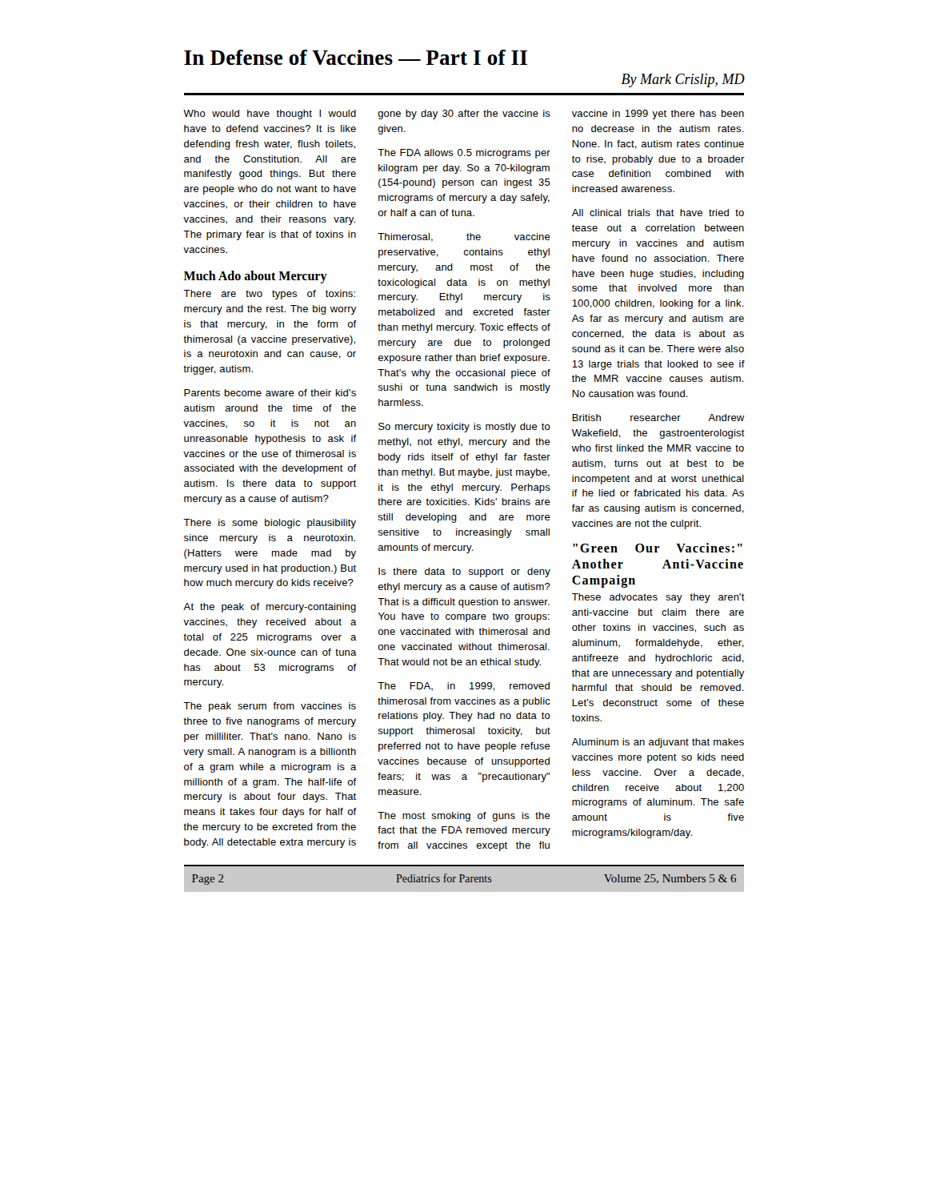In Defense of Vaccines — Part I of II
By Mark Crislip, MD
Who would have thought I would have to defend vaccines? It is like defending fresh water, flush toilets, and the Constitution. All are manifestly good things. But there are people who do not want to have vaccines, or their children to have vaccines, and their reasons vary. The primary fear is that of toxins in vaccines.
Much Ado about Mercury
There are two types of toxins: mercury and the rest. The big worry is that mercury, in the form of thimerosal (a vaccine preservative), is a neurotoxin and can cause, or trigger, autism.
Parents become aware of their kid's autism around the time of the vaccines, so it is not an unreasonable hypothesis to ask if vaccines or the use of thimerosal is associated with the development of autism. Is there data to support mercury as a cause of autism?
There is some biologic plausibility since mercury is a neurotoxin. (Hatters were made mad by mercury used in hat production.) But how much mercury do kids receive?
At the peak of mercury-containing vaccines, they received about a total of 225 micrograms over a decade. One six-ounce can of tuna has about 53 micrograms of mercury.
The peak serum from vaccines is three to five nanograms of mercury per milliliter. That's nano. Nano is very small. A nanogram is a billionth of a gram while a microgram is a millionth of a gram. The half-life of mercury is about four days. That means it takes four days for half of the mercury to be excreted from the body. All detectable extra mercury is gone by day 30 after the vaccine is given.
The FDA allows 0.5 micrograms per kilogram per day. So a 70-kilogram (154-pound) person can ingest 35 micrograms of mercury a day safely, or half a can of tuna.
Thimerosal, the vaccine preservative, contains ethyl mercury, and most of the toxicological data is on methyl mercury. Ethyl mercury is metabolized and excreted faster than methyl mercury. Toxic effects of mercury are due to prolonged exposure rather than brief exposure. That's why the occasional piece of sushi or tuna sandwich is mostly harmless.
So mercury toxicity is mostly due to methyl, not ethyl, mercury and the body rids itself of ethyl far faster than methyl. But maybe, just maybe, it is the ethyl mercury. Perhaps there are toxicities. Kids' brains are still developing and are more sensitive to increasingly small amounts of mercury.
Is there data to support or deny ethyl mercury as a cause of autism? That is a difficult question to answer. You have to compare two groups: one vaccinated with thimerosal and one vaccinated without thimerosal. That would not be an ethical study.
The FDA, in 1999, removed thimerosal from vaccines as a public relations ploy. They had no data to support thimerosal toxicity, but preferred not to have people refuse vaccines because of unsupported fears; it was a "precautionary" measure.
The most smoking of guns is the fact that the FDA removed mercury from all vaccines except the flu vaccine in 1999 yet there has been no decrease in the autism rates. None. In fact, autism rates continue to rise, probably due to a broader case definition combined with increased awareness.
All clinical trials that have tried to tease out a correlation between mercury in vaccines and autism have found no association. There have been huge studies, including some that involved more than 100,000 children, looking for a link. As far as mercury and autism are concerned, the data is about as sound as it can be. There were also 13 large trials that looked to see if the MMR vaccine causes autism. No causation was found.
British researcher Andrew Wakefield, the gastroenterologist who first linked the MMR vaccine to autism, turns out at best to be incompetent and at worst unethical if he lied or fabricated his data. As far as causing autism is concerned, vaccines are not the culprit.
"Green Our Vaccines:" Another Anti-Vaccine Campaign
These advocates say they aren't anti-vaccine but claim there are other toxins in vaccines, such as aluminum, formaldehyde, ether, antifreeze and hydrochloric acid, that are unnecessary and potentially harmful that should be removed. Let's deconstruct some of these toxins.
Aluminum is an adjuvant that makes vaccines more potent so kids need less vaccine. Over a decade, children receive about 1,200 micrograms of aluminum. The safe amount is five micrograms/kilogram/day.
Page 2
Pediatrics for Parents
Volume 25, Numbers 5 & 6